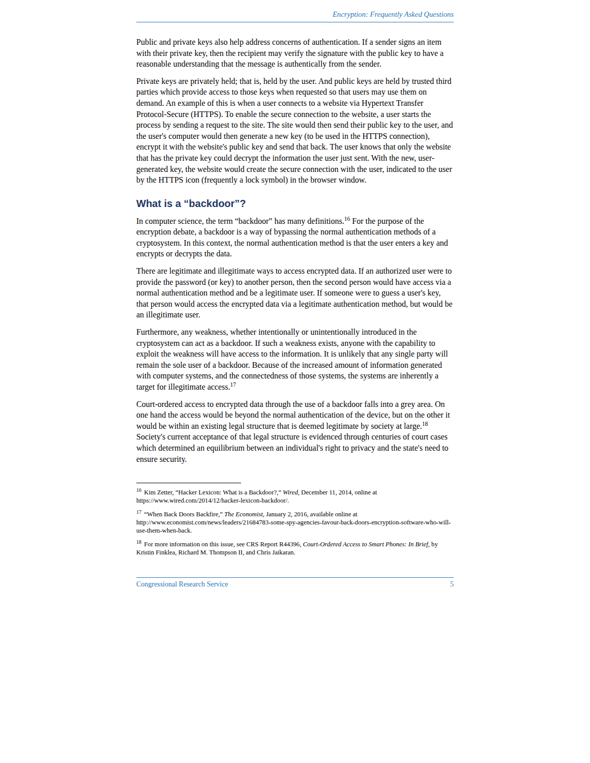Encryption: Frequently Asked Questions
Public and private keys also help address concerns of authentication. If a sender signs an item with their private key, then the recipient may verify the signature with the public key to have a reasonable understanding that the message is authentically from the sender.
Private keys are privately held; that is, held by the user. And public keys are held by trusted third parties which provide access to those keys when requested so that users may use them on demand. An example of this is when a user connects to a website via Hypertext Transfer Protocol-Secure (HTTPS). To enable the secure connection to the website, a user starts the process by sending a request to the site. The site would then send their public key to the user, and the user's computer would then generate a new key (to be used in the HTTPS connection), encrypt it with the website's public key and send that back. The user knows that only the website that has the private key could decrypt the information the user just sent. With the new, user-generated key, the website would create the secure connection with the user, indicated to the user by the HTTPS icon (frequently a lock symbol) in the browser window.
What is a “backdoor”?
In computer science, the term “backdoor” has many definitions.16 For the purpose of the encryption debate, a backdoor is a way of bypassing the normal authentication methods of a cryptosystem. In this context, the normal authentication method is that the user enters a key and encrypts or decrypts the data.
There are legitimate and illegitimate ways to access encrypted data. If an authorized user were to provide the password (or key) to another person, then the second person would have access via a normal authentication method and be a legitimate user. If someone were to guess a user's key, that person would access the encrypted data via a legitimate authentication method, but would be an illegitimate user.
Furthermore, any weakness, whether intentionally or unintentionally introduced in the cryptosystem can act as a backdoor. If such a weakness exists, anyone with the capability to exploit the weakness will have access to the information. It is unlikely that any single party will remain the sole user of a backdoor. Because of the increased amount of information generated with computer systems, and the connectedness of those systems, the systems are inherently a target for illegitimate access.17
Court-ordered access to encrypted data through the use of a backdoor falls into a grey area. On one hand the access would be beyond the normal authentication of the device, but on the other it would be within an existing legal structure that is deemed legitimate by society at large.18 Society's current acceptance of that legal structure is evidenced through centuries of court cases which determined an equilibrium between an individual's right to privacy and the state's need to ensure security.
16 Kim Zetter, “Hacker Lexicon: What is a Backdoor?,” Wired, December 11, 2014, online at https://www.wired.com/2014/12/hacker-lexicon-backdoor/.
17 “When Back Doors Backfire,” The Economist, January 2, 2016, available online at http://www.economist.com/news/leaders/21684783-some-spy-agencies-favour-back-doors-encryption-software-who-will-use-them-when-back.
18 For more information on this issue, see CRS Report R44396, Court-Ordered Access to Smart Phones: In Brief, by Kristin Finklea, Richard M. Thompson II, and Chris Jaikaran.
Congressional Research Service 5